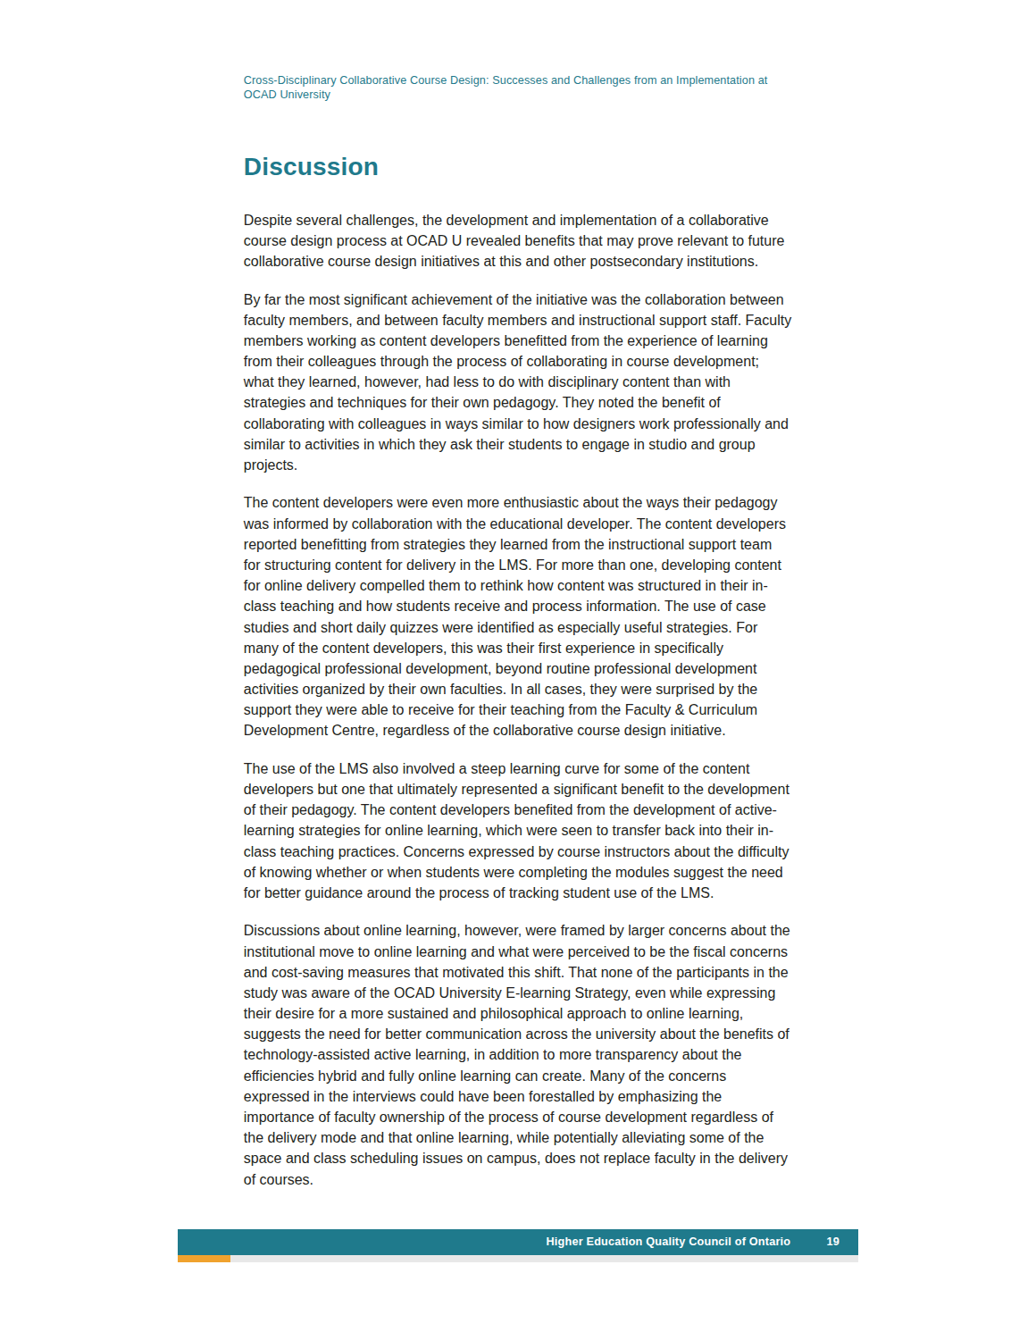Cross-Disciplinary Collaborative Course Design: Successes and Challenges from an Implementation at OCAD University
Discussion
Despite several challenges, the development and implementation of a collaborative course design process at OCAD U revealed benefits that may prove relevant to future collaborative course design initiatives at this and other postsecondary institutions.
By far the most significant achievement of the initiative was the collaboration between faculty members, and between faculty members and instructional support staff. Faculty members working as content developers benefitted from the experience of learning from their colleagues through the process of collaborating in course development; what they learned, however, had less to do with disciplinary content than with strategies and techniques for their own pedagogy. They noted the benefit of collaborating with colleagues in ways similar to how designers work professionally and similar to activities in which they ask their students to engage in studio and group projects.
The content developers were even more enthusiastic about the ways their pedagogy was informed by collaboration with the educational developer. The content developers reported benefitting from strategies they learned from the instructional support team for structuring content for delivery in the LMS. For more than one, developing content for online delivery compelled them to rethink how content was structured in their in-class teaching and how students receive and process information. The use of case studies and short daily quizzes were identified as especially useful strategies. For many of the content developers, this was their first experience in specifically pedagogical professional development, beyond routine professional development activities organized by their own faculties. In all cases, they were surprised by the support they were able to receive for their teaching from the Faculty & Curriculum Development Centre, regardless of the collaborative course design initiative.
The use of the LMS also involved a steep learning curve for some of the content developers but one that ultimately represented a significant benefit to the development of their pedagogy. The content developers benefited from the development of active-learning strategies for online learning, which were seen to transfer back into their in-class teaching practices. Concerns expressed by course instructors about the difficulty of knowing whether or when students were completing the modules suggest the need for better guidance around the process of tracking student use of the LMS.
Discussions about online learning, however, were framed by larger concerns about the institutional move to online learning and what were perceived to be the fiscal concerns and cost-saving measures that motivated this shift. That none of the participants in the study was aware of the OCAD University E-learning Strategy, even while expressing their desire for a more sustained and philosophical approach to online learning, suggests the need for better communication across the university about the benefits of technology-assisted active learning, in addition to more transparency about the efficiencies hybrid and fully online learning can create. Many of the concerns expressed in the interviews could have been forestalled by emphasizing the importance of faculty ownership of the process of course development regardless of the delivery mode and that online learning, while potentially alleviating some of the space and class scheduling issues on campus, does not replace faculty in the delivery of courses.
Higher Education Quality Council of Ontario 19